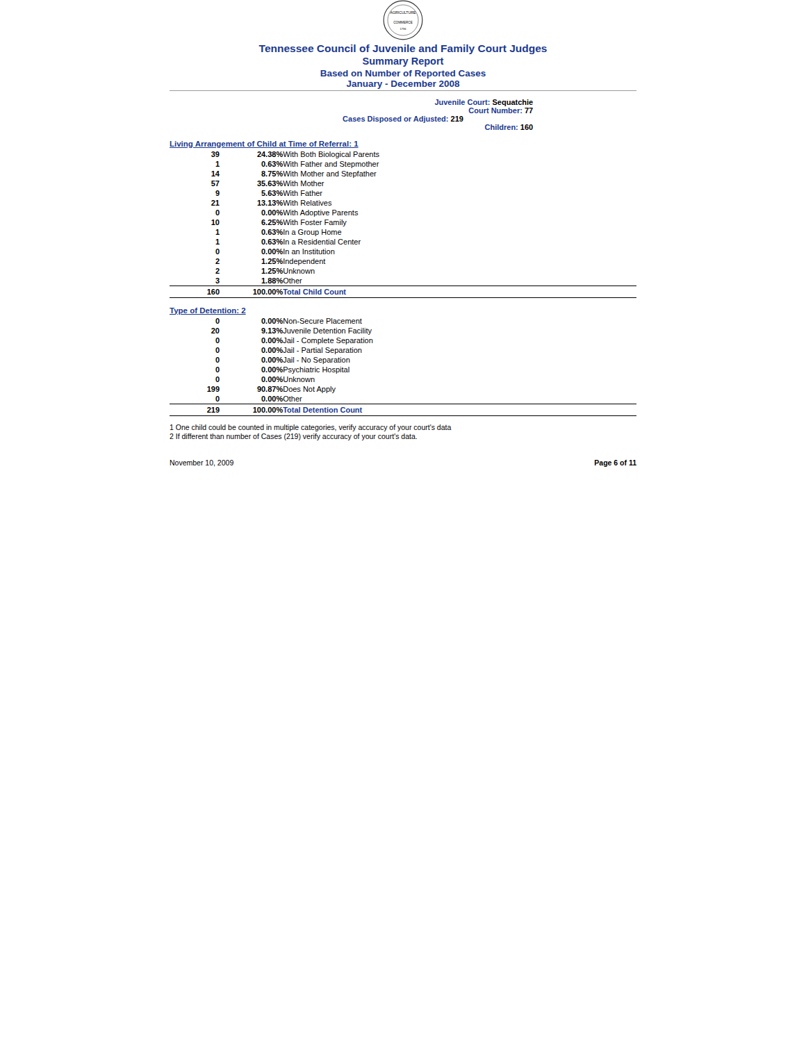Tennessee Council of Juvenile and Family Court Judges
Summary Report
Based on Number of Reported Cases
January - December 2008
Juvenile Court: Sequatchie
Court Number: 77
Cases Disposed or Adjusted: 219
Children: 160
Living Arrangement of Child at Time of Referral: 1
| 39 | 24.38% | With Both Biological Parents |
| 1 | 0.63% | With Father and Stepmother |
| 14 | 8.75% | With Mother and Stepfather |
| 57 | 35.63% | With Mother |
| 9 | 5.63% | With Father |
| 21 | 13.13% | With Relatives |
| 0 | 0.00% | With Adoptive Parents |
| 10 | 6.25% | With Foster Family |
| 1 | 0.63% | In a Group Home |
| 1 | 0.63% | In a Residential Center |
| 0 | 0.00% | In an Institution |
| 2 | 1.25% | Independent |
| 2 | 1.25% | Unknown |
| 3 | 1.88% | Other |
| 160 | 100.00% | Total Child Count |
Type of Detention: 2
| 0 | 0.00% | Non-Secure Placement |
| 20 | 9.13% | Juvenile Detention Facility |
| 0 | 0.00% | Jail - Complete Separation |
| 0 | 0.00% | Jail - Partial Separation |
| 0 | 0.00% | Jail - No Separation |
| 0 | 0.00% | Psychiatric Hospital |
| 0 | 0.00% | Unknown |
| 199 | 90.87% | Does Not Apply |
| 0 | 0.00% | Other |
| 219 | 100.00% | Total Detention Count |
1 One child could be counted in multiple categories, verify accuracy of your court's data
2 If different than number of Cases (219) verify accuracy of your court's data.
November 10, 2009
Page 6 of 11